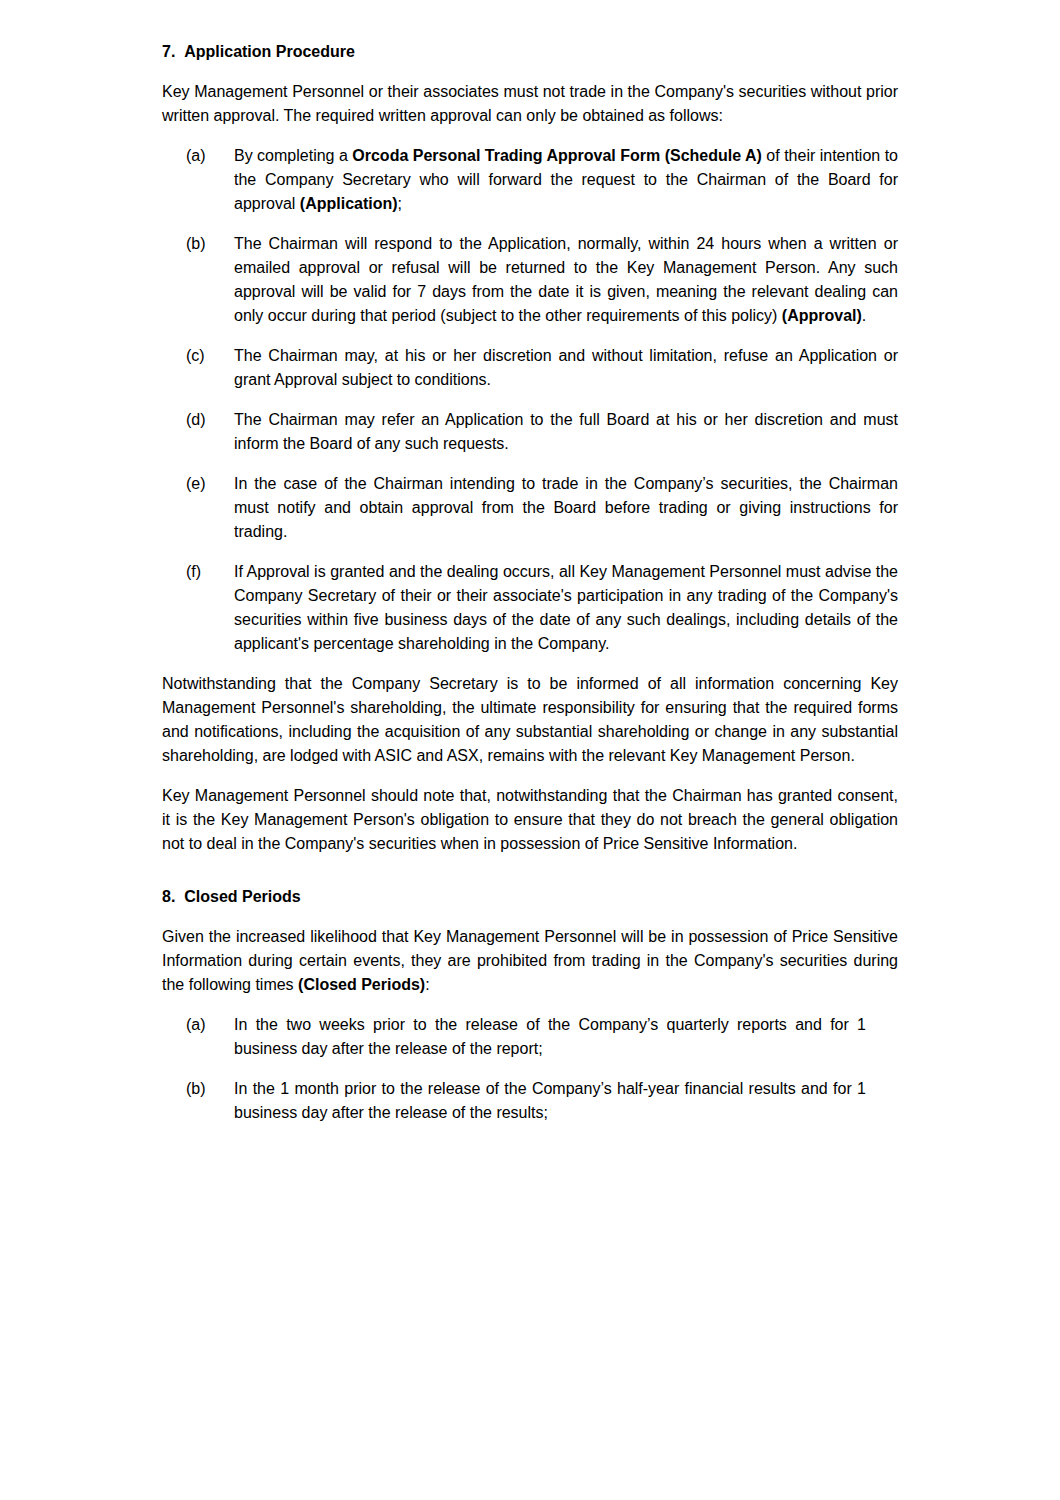7. Application Procedure
Key Management Personnel or their associates must not trade in the Company's securities without prior written approval. The required written approval can only be obtained as follows:
(a) By completing a Orcoda Personal Trading Approval Form (Schedule A) of their intention to the Company Secretary who will forward the request to the Chairman of the Board for approval (Application);
(b) The Chairman will respond to the Application, normally, within 24 hours when a written or emailed approval or refusal will be returned to the Key Management Person. Any such approval will be valid for 7 days from the date it is given, meaning the relevant dealing can only occur during that period (subject to the other requirements of this policy) (Approval).
(c) The Chairman may, at his or her discretion and without limitation, refuse an Application or grant Approval subject to conditions.
(d) The Chairman may refer an Application to the full Board at his or her discretion and must inform the Board of any such requests.
(e) In the case of the Chairman intending to trade in the Company’s securities, the Chairman must notify and obtain approval from the Board before trading or giving instructions for trading.
(f) If Approval is granted and the dealing occurs, all Key Management Personnel must advise the Company Secretary of their or their associate's participation in any trading of the Company's securities within five business days of the date of any such dealings, including details of the applicant's percentage shareholding in the Company.
Notwithstanding that the Company Secretary is to be informed of all information concerning Key Management Personnel's shareholding, the ultimate responsibility for ensuring that the required forms and notifications, including the acquisition of any substantial shareholding or change in any substantial shareholding, are lodged with ASIC and ASX, remains with the relevant Key Management Person.
Key Management Personnel should note that, notwithstanding that the Chairman has granted consent, it is the Key Management Person's obligation to ensure that they do not breach the general obligation not to deal in the Company's securities when in possession of Price Sensitive Information.
8. Closed Periods
Given the increased likelihood that Key Management Personnel will be in possession of Price Sensitive Information during certain events, they are prohibited from trading in the Company's securities during the following times (Closed Periods):
(a) In the two weeks prior to the release of the Company’s quarterly reports and for 1 business day after the release of the report;
(b) In the 1 month prior to the release of the Company’s half-year financial results and for 1 business day after the release of the results;